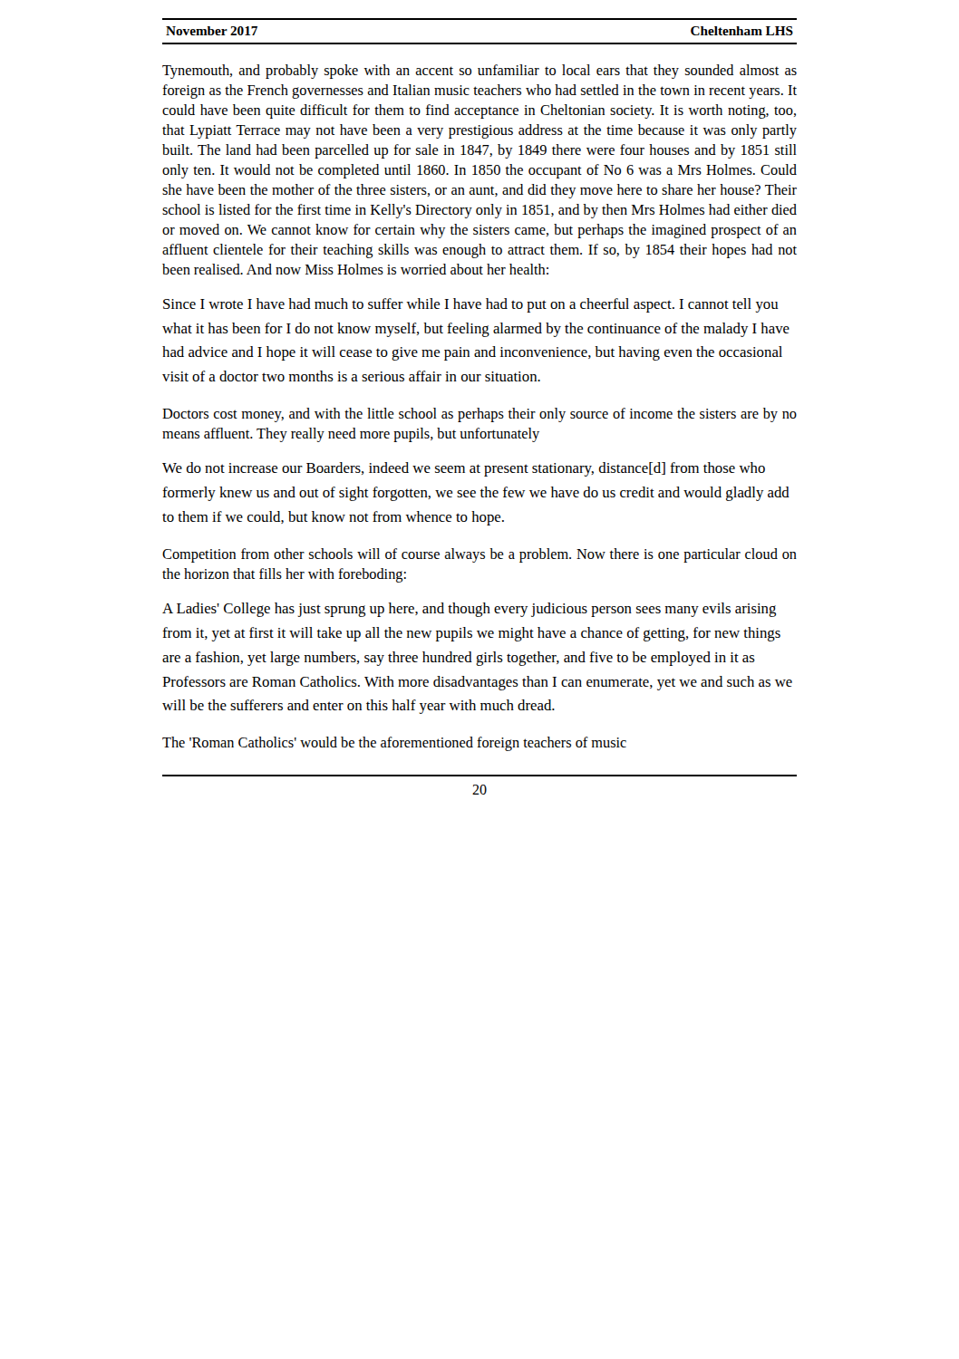November 2017 Cheltenham LHS
Tynemouth, and probably spoke with an accent so unfamiliar to local ears that they sounded almost as foreign as the French governesses and Italian music teachers who had settled in the town in recent years. It could have been quite difficult for them to find acceptance in Cheltonian society. It is worth noting, too, that Lypiatt Terrace may not have been a very prestigious address at the time because it was only partly built. The land had been parcelled up for sale in 1847, by 1849 there were four houses and by 1851 still only ten. It would not be completed until 1860. In 1850 the occupant of No 6 was a Mrs Holmes. Could she have been the mother of the three sisters, or an aunt, and did they move here to share her house? Their school is listed for the first time in Kelly's Directory only in 1851, and by then Mrs Holmes had either died or moved on. We cannot know for certain why the sisters came, but perhaps the imagined prospect of an affluent clientele for their teaching skills was enough to attract them. If so, by 1854 their hopes had not been realised. And now Miss Holmes is worried about her health:
Since I wrote I have had much to suffer while I have had to put on a cheerful aspect. I cannot tell you what it has been for I do not know myself, but feeling alarmed by the continuance of the malady I have had advice and I hope it will cease to give me pain and inconvenience, but having even the occasional visit of a doctor two months is a serious affair in our situation.
Doctors cost money, and with the little school as perhaps their only source of income the sisters are by no means affluent. They really need more pupils, but unfortunately
We do not increase our Boarders, indeed we seem at present stationary, distance[d] from those who formerly knew us and out of sight forgotten, we see the few we have do us credit and would gladly add to them if we could, but know not from whence to hope.
Competition from other schools will of course always be a problem. Now there is one particular cloud on the horizon that fills her with foreboding:
A Ladies' College has just sprung up here, and though every judicious person sees many evils arising from it, yet at first it will take up all the new pupils we might have a chance of getting, for new things are a fashion, yet large numbers, say three hundred girls together, and five to be employed in it as Professors are Roman Catholics. With more disadvantages than I can enumerate, yet we and such as we will be the sufferers and enter on this half year with much dread.
The 'Roman Catholics' would be the aforementioned foreign teachers of music
20